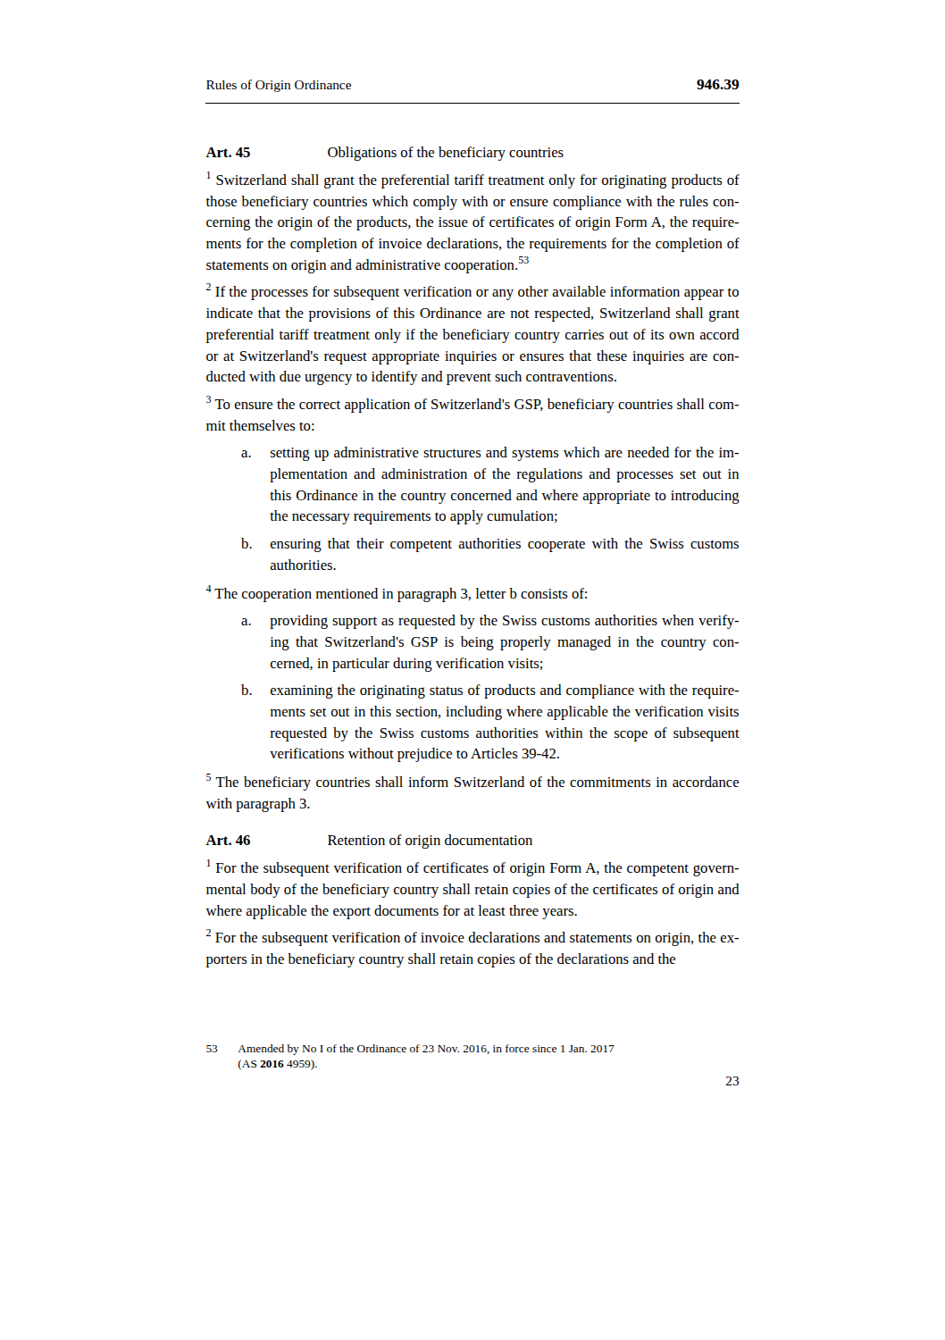Rules of Origin Ordinance 946.39
Art. 45 Obligations of the beneficiary countries
1 Switzerland shall grant the preferential tariff treatment only for originating products of those beneficiary countries which comply with or ensure compliance with the rules concerning the origin of the products, the issue of certificates of origin Form A, the requirements for the completion of invoice declarations, the requirements for the completion of statements on origin and administrative cooperation.53
2 If the processes for subsequent verification or any other available information appear to indicate that the provisions of this Ordinance are not respected, Switzerland shall grant preferential tariff treatment only if the beneficiary country carries out of its own accord or at Switzerland's request appropriate inquiries or ensures that these inquiries are conducted with due urgency to identify and prevent such contraventions.
3 To ensure the correct application of Switzerland's GSP, beneficiary countries shall commit themselves to:
a. setting up administrative structures and systems which are needed for the implementation and administration of the regulations and processes set out in this Ordinance in the country concerned and where appropriate to introducing the necessary requirements to apply cumulation;
b. ensuring that their competent authorities cooperate with the Swiss customs authorities.
4 The cooperation mentioned in paragraph 3, letter b consists of:
a. providing support as requested by the Swiss customs authorities when verifying that Switzerland's GSP is being properly managed in the country concerned, in particular during verification visits;
b. examining the originating status of products and compliance with the requirements set out in this section, including where applicable the verification visits requested by the Swiss customs authorities within the scope of subsequent verifications without prejudice to Articles 39-42.
5 The beneficiary countries shall inform Switzerland of the commitments in accordance with paragraph 3.
Art. 46 Retention of origin documentation
1 For the subsequent verification of certificates of origin Form A, the competent governmental body of the beneficiary country shall retain copies of the certificates of origin and where applicable the export documents for at least three years.
2 For the subsequent verification of invoice declarations and statements on origin, the exporters in the beneficiary country shall retain copies of the declarations and the
53 Amended by No I of the Ordinance of 23 Nov. 2016, in force since 1 Jan. 2017
(AS 2016 4959).
23